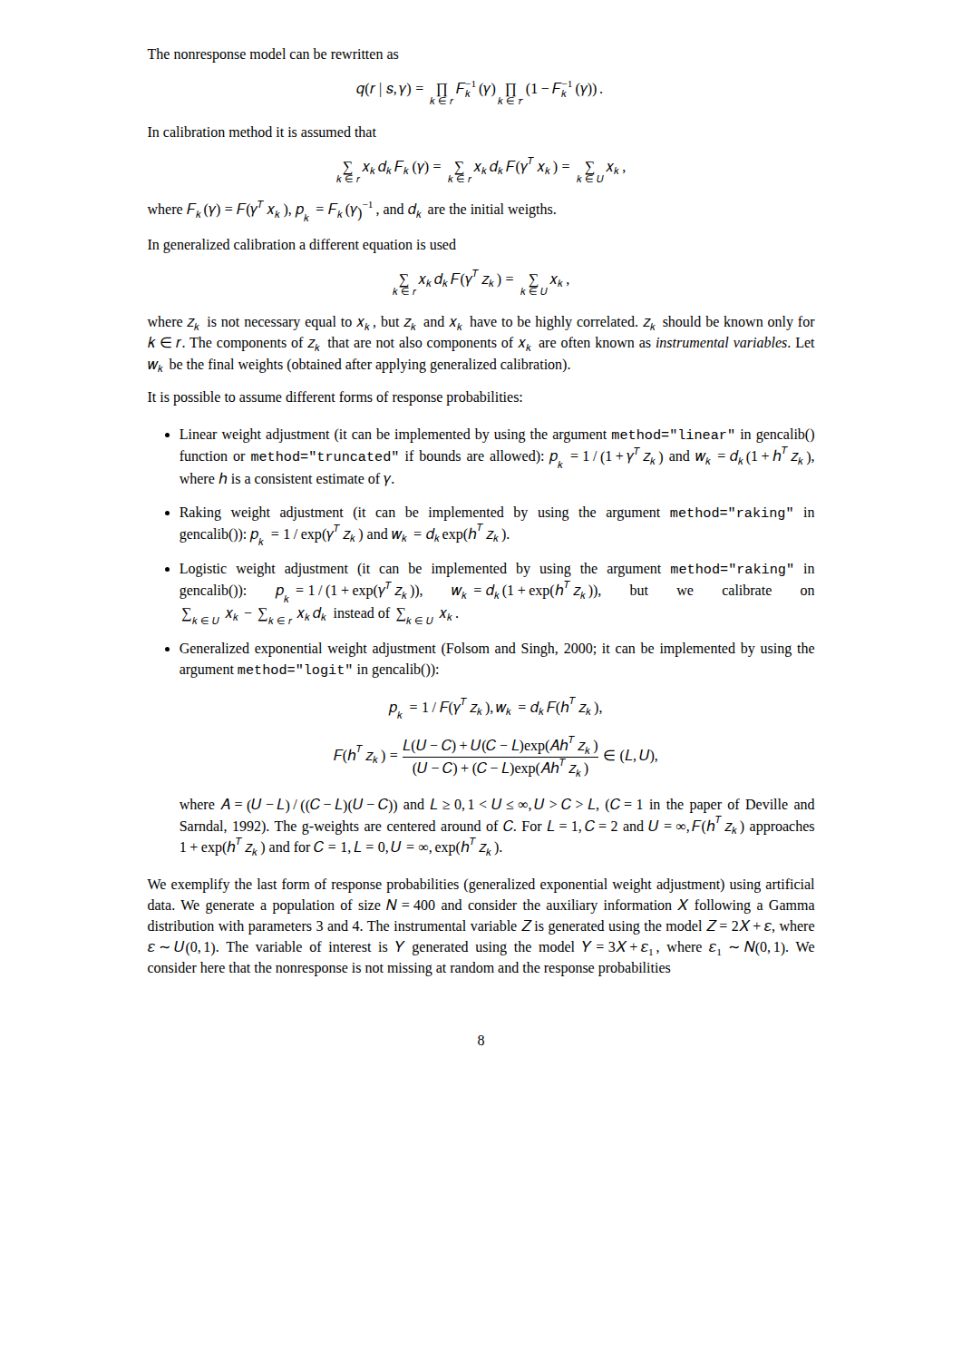The nonresponse model can be rewritten as
q(r|s,γ) = ∏ k∈r Fk−1 (γ) ∏ k∈r¯ (1− Fk−1 (γ)).
In calibration method it is assumed that
∑ k∈r xk dk Fk (γ) = ∑ k∈r xk dk F ( γT xk ) = ∑ k∈U xk ,
where Fk(γ)=F(γTxk), pk=Fk(γ)−1, and dk are the initial weigths.
In generalized calibration a different equation is used
∑ k∈r xk dk F ( γT zk ) = ∑ k∈U xk ,
where zk is not necessary equal to xk, but zk and xk have to be highly correlated. zk should be known only for k∈r. The components of zk that are not also components of xk are often known as instrumental variables. Let wk be the final weights (obtained after applying generalized calibration).
It is possible to assume different forms of response probabilities:
Linear weight adjustment (it can be implemented by using the argument method="linear" in gencalib() function or method="truncated" if bounds are allowed): pk=1/(1+γTzk) and wk=dk(1+hTzk), where h is a consistent estimate of γ.
Raking weight adjustment (it can be implemented by using the argument method="raking" in gencalib()): pk=1/exp(γTzk) and wk=dkexp(hTzk).
Logistic weight adjustment (it can be implemented by using the argument method="raking" in gencalib()): pk=1/(1+exp(γTzk)), wk=dk(1+exp(hTzk)), but we calibrate on ∑k∈Uxk−∑k∈rxkdk instead of ∑k∈Uxk.
Generalized exponential weight adjustment (Folsom and Singh, 2000; it can be implemented by using the argument method="logit" in gencalib()):
pk=1/F(γTzk) , wk=dkF(hTzk),
F(hTzk) = L(U−C)+U(C−L)exp(AhTzk) (U−C)+(C−L)exp(AhTzk) ∈(L,U),
where A=(U−L)/((C−L)(U−C)) and L≥0,1<U≤∞,U>C>L, (C=1 in the paper of Deville and Sarndal, 1992). The g-weights are centered around of C. For L=1,C=2 and U=∞,F(hTzk) approaches 1+exp(hTzk) and for C=1,L=0,U=∞,exp(hTzk).
We exemplify the last form of response probabilities (generalized exponential weight adjustment) using artificial data. We generate a population of size N=400 and consider the auxiliary information X following a Gamma distribution with parameters 3 and 4. The instrumental variable Z is generated using the model Z=2X+ε, where ε∼U(0,1). The variable of interest is Y generated using the model Y=3X+ε1, where ε1∼N(0,1). We consider here that the nonresponse is not missing at random and the response probabilities
8